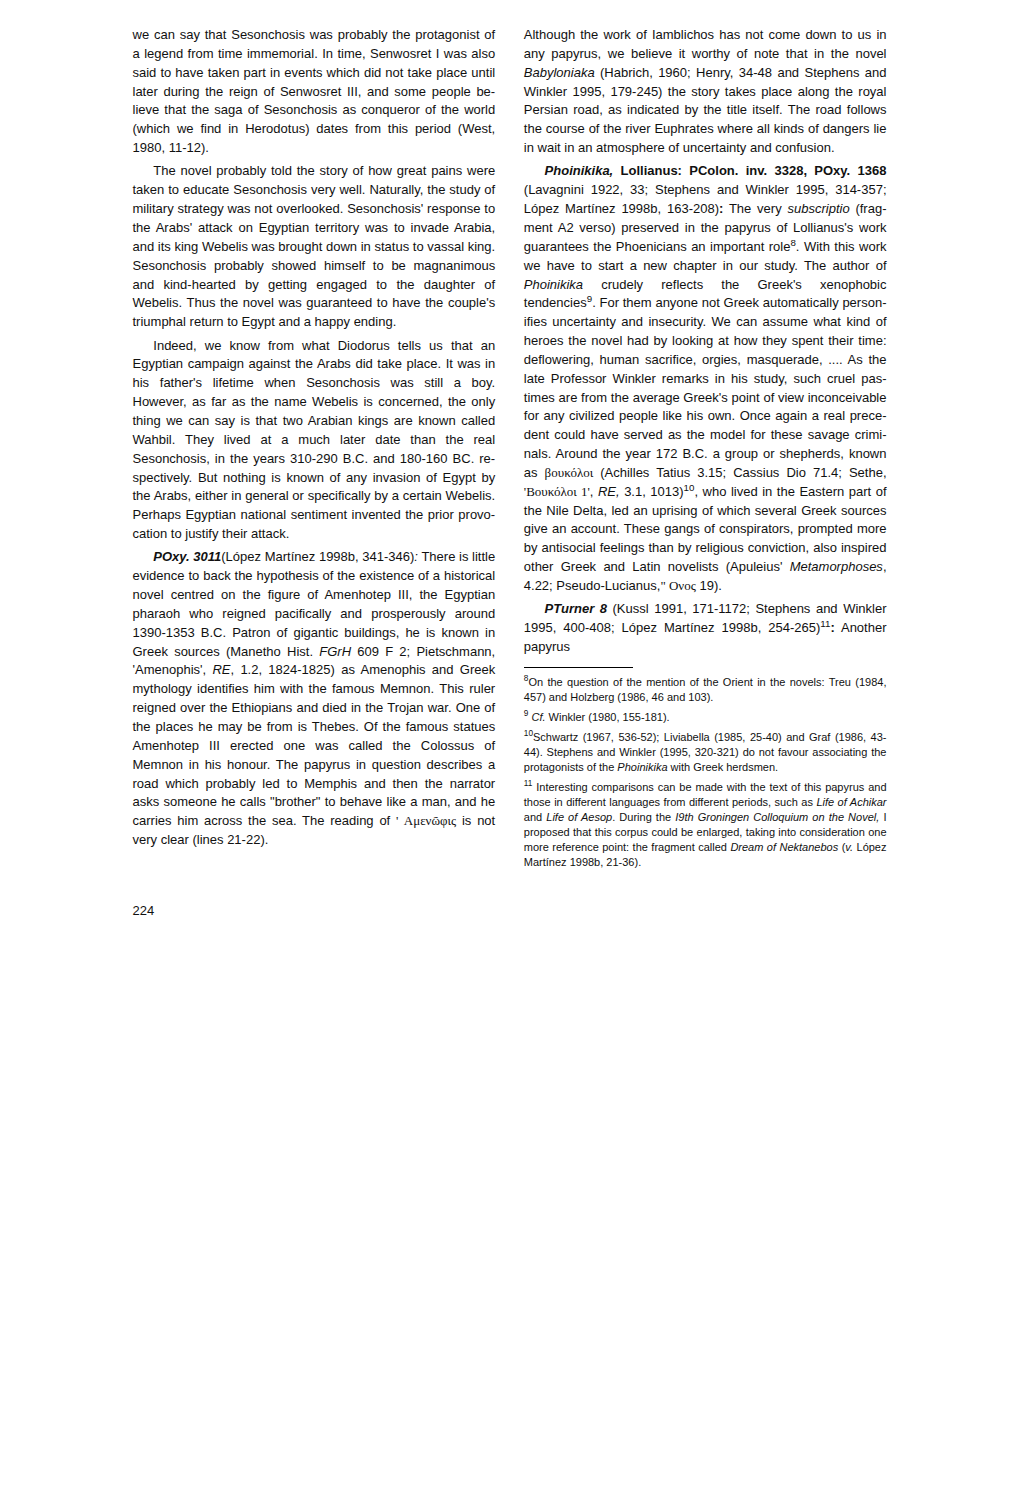we can say that Sesonchosis was probably the protagonist of a legend from time immemorial. In time, Senwosret I was also said to have taken part in events which did not take place until later during the reign of Senwosret III, and some people believe that the saga of Sesonchosis as conqueror of the world (which we find in Herodotus) dates from this period (West, 1980, 11-12).
The novel probably told the story of how great pains were taken to educate Sesonchosis very well. Naturally, the study of military strategy was not overlooked. Sesonchosis' response to the Arabs' attack on Egyptian territory was to invade Arabia, and its king Webelis was brought down in status to vassal king. Sesonchosis probably showed himself to be magnanimous and kind-hearted by getting engaged to the daughter of Webelis. Thus the novel was guaranteed to have the couple's triumphal return to Egypt and a happy ending.
Indeed, we know from what Diodorus tells us that an Egyptian campaign against the Arabs did take place. It was in his father's lifetime when Sesonchosis was still a boy. However, as far as the name Webelis is concerned, the only thing we can say is that two Arabian kings are known called Wahbil. They lived at a much later date than the real Sesonchosis, in the years 310-290 B.C. and 180-160 BC. respectively. But nothing is known of any invasion of Egypt by the Arabs, either in general or specifically by a certain Webelis. Perhaps Egyptian national sentiment invented the prior provocation to justify their attack.
POxy. 3011(López Martínez 1998b, 341-346): There is little evidence to back the hypothesis of the existence of a historical novel centred on the figure of Amenhotep III, the Egyptian pharaoh who reigned pacifically and prosperously around 1390-1353 B.C. Patron of gigantic buildings, he is known in Greek sources (Manetho Hist. FGrH 609 F 2; Pietschmann, 'Amenophis', RE, 1.2, 1824-1825) as Amenophis and Greek mythology identifies him with the famous Memnon. This ruler reigned over the Ethiopians and died in the Trojan war. One of the places he may be from is Thebes. Of the famous statues Amenhotep III erected one was called the Colossus of Memnon in his honour. The papyrus in question describes a road which probably led to Memphis and then the narrator asks someone he calls "brother" to behave like a man, and he carries him across the sea. The reading of ' Αμενῶφις is not very clear (lines 21-22).
Although the work of Iamblichos has not come down to us in any papyrus, we believe it worthy of note that in the novel Babyloniaka (Habrich, 1960; Henry, 34-48 and Stephens and Winkler 1995, 179-245) the story takes place along the royal Persian road, as indicated by the title itself. The road follows the course of the river Euphrates where all kinds of dangers lie in wait in an atmosphere of uncertainty and confusion.
Phoinikika, Lollianus: PColon. inv. 3328, POxy. 1368 (Lavagnini 1922, 33; Stephens and Winkler 1995, 314-357; López Martínez 1998b, 163-208): The very subscriptio (fragment A2 verso) preserved in the papyrus of Lollianus's work guarantees the Phoenicians an important role8. With this work we have to start a new chapter in our study. The author of Phoinikika crudely reflects the Greek's xenophobic tendencies9. For them anyone not Greek automatically personifies uncertainty and insecurity. We can assume what kind of heroes the novel had by looking at how they spent their time: deflowering, human sacrifice, orgies, masquerade, .... As the late Professor Winkler remarks in his study, such cruel pastimes are from the average Greek's point of view inconceivable for any civilized people like his own. Once again a real precedent could have served as the model for these savage criminals. Around the year 172 B.C. a group or shepherds, known as βουκόλοι (Achilles Tatius 3.15; Cassius Dio 71.4; Sethe, 'Βουκόλοι 1', RE, 3.1, 1013)10, who lived in the Eastern part of the Nile Delta, led an uprising of which several Greek sources give an account. These gangs of conspirators, prompted more by antisocial feelings than by religious conviction, also inspired other Greek and Latin novelists (Apuleius' Metamorphoses, 4.22; Pseudo-Lucianus," Ονος 19).
PTurner 8 (Kussl 1991, 171-1172; Stephens and Winkler 1995, 400-408; López Martínez 1998b, 254-265)11: Another papyrus
8On the question of the mention of the Orient in the novels: Treu (1984, 457) and Holzberg (1986, 46 and 103).
9 Cf. Winkler (1980, 155-181).
10Schwartz (1967, 536-52); Liviabella (1985, 25-40) and Graf (1986, 43-44). Stephens and Winkler (1995, 320-321) do not favour associating the protagonists of the Phoinikika with Greek herdsmen.
11 Interesting comparisons can be made with the text of this papyrus and those in different languages from different periods, such as Life of Achikar and Life of Aesop. During the I9th Groningen Colloquium on the Novel, I proposed that this corpus could be enlarged, taking into consideration one more reference point: the fragment called Dream of Nektanebos (v. López Martínez 1998b, 21-36).
224